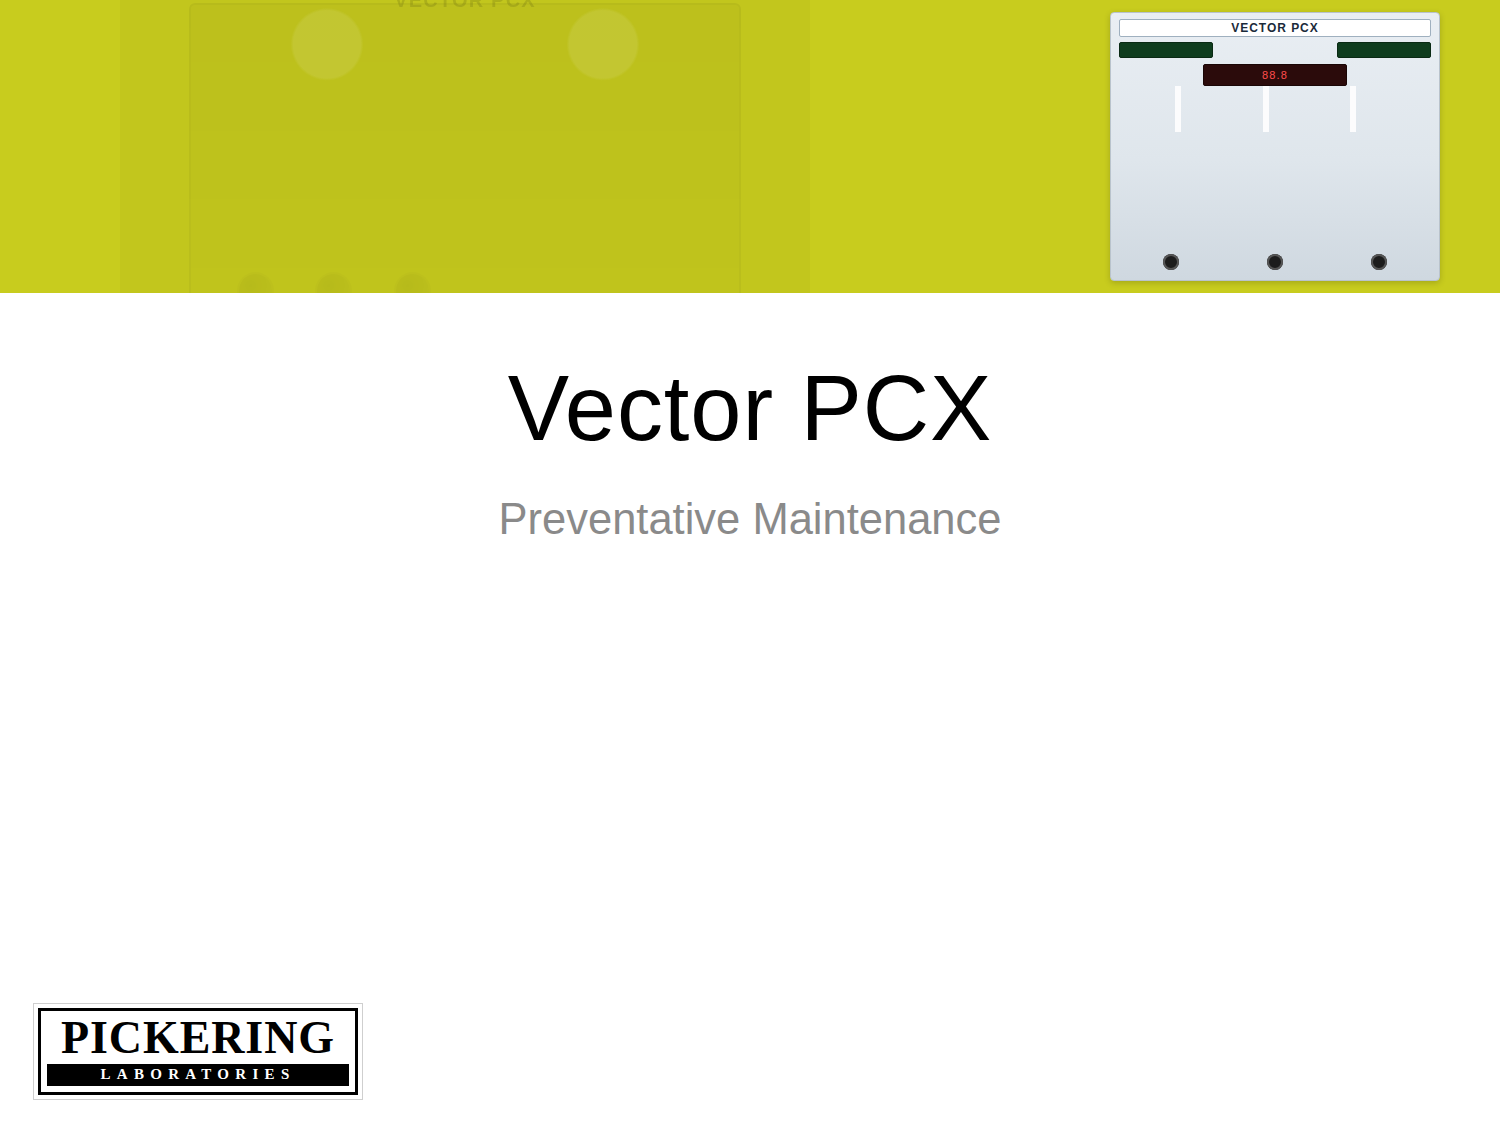VECTOR PCX
88.8
Vector PCX
Preventative Maintenance
PICKERING
LABORATORIES